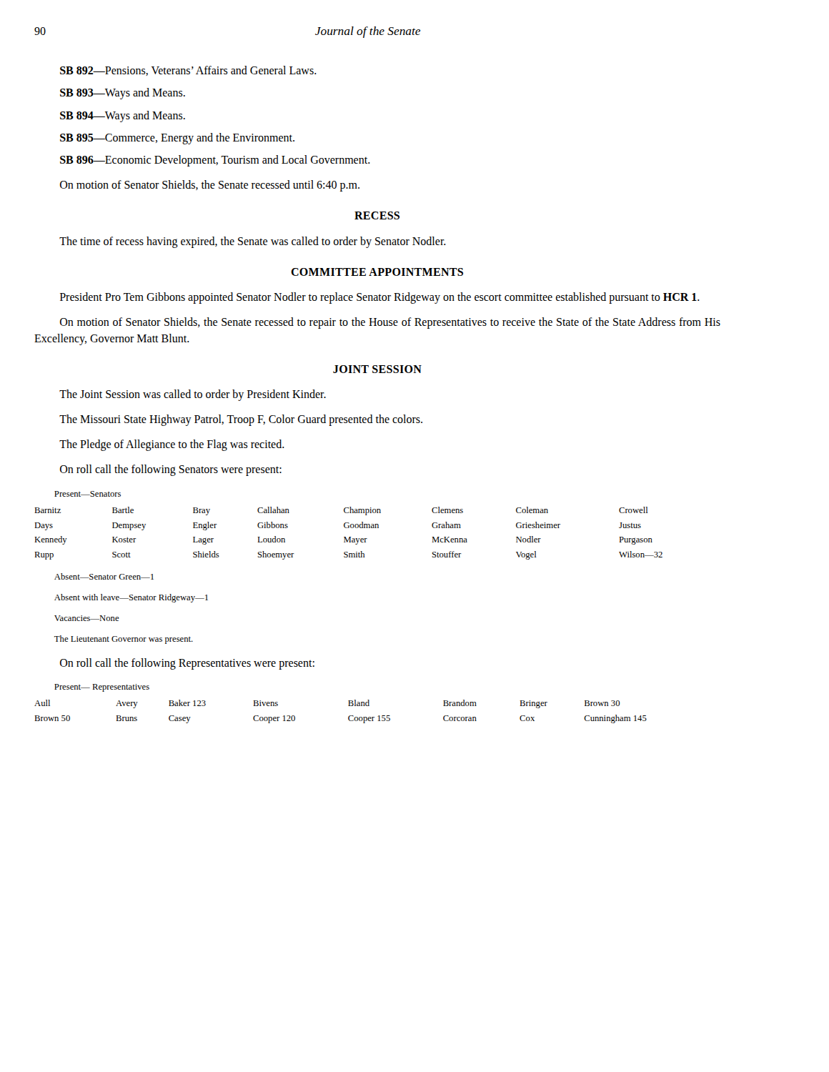90 Journal of the Senate
SB 892—Pensions, Veterans’ Affairs and General Laws.
SB 893—Ways and Means.
SB 894—Ways and Means.
SB 895—Commerce, Energy and the Environment.
SB 896—Economic Development, Tourism and Local Government.
On motion of Senator Shields, the Senate recessed until 6:40 p.m.
RECESS
The time of recess having expired, the Senate was called to order by Senator Nodler.
COMMITTEE APPOINTMENTS
President Pro Tem Gibbons appointed Senator Nodler to replace Senator Ridgeway on the escort committee established pursuant to HCR 1.
On motion of Senator Shields, the Senate recessed to repair to the House of Representatives to receive the State of the State Address from His Excellency, Governor Matt Blunt.
JOINT SESSION
The Joint Session was called to order by President Kinder.
The Missouri State Highway Patrol, Troop F, Color Guard presented the colors.
The Pledge of Allegiance to the Flag was recited.
On roll call the following Senators were present:
Present—Senators
| Barnitz | Bartle | Bray | Callahan | Champion | Clemens | Coleman | Crowell |
| Days | Dempsey | Engler | Gibbons | Goodman | Graham | Griesheimer | Justus |
| Kennedy | Koster | Lager | Loudon | Mayer | McKenna | Nodler | Purgason |
| Rupp | Scott | Shields | Shoemyer | Smith | Stouffer | Vogel | Wilson—32 |
Absent—Senator Green—1
Absent with leave—Senator Ridgeway—1
Vacancies—None
The Lieutenant Governor was present.
On roll call the following Representatives were present:
Present— Representatives
| Aull | Avery | Baker 123 | Bivens | Bland | Brandom | Bringer | Brown 30 |
| Brown 50 | Bruns | Casey | Cooper 120 | Cooper 155 | Corcoran | Cox | Cunningham 145 |